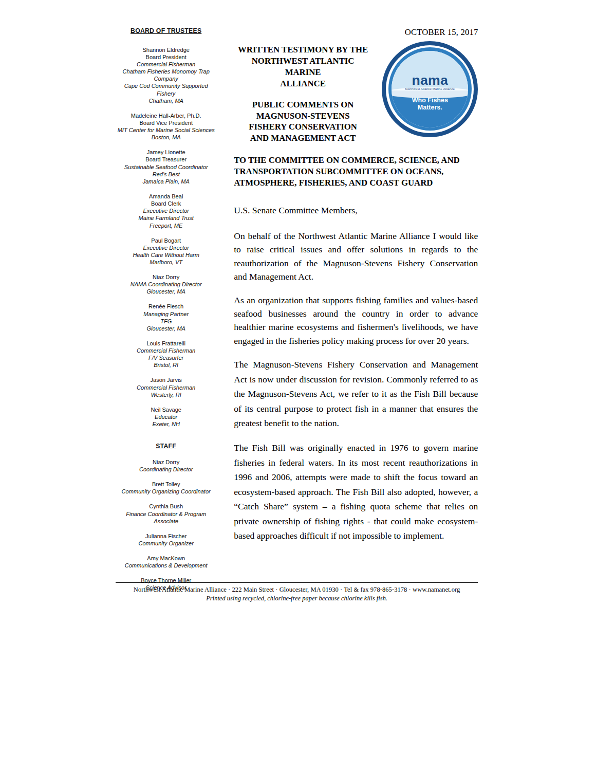BOARD OF TRUSTEES
Shannon Eldredge
Board President
Commercial Fisherman
Chatham Fisheries Monomoy Trap Company
Cape Cod Community Supported Fishery
Chatham, MA
Madeleine Hall-Arber, Ph.D.
Board Vice President
MIT Center for Marine Social Sciences
Boston, MA
Jamey Lionette
Board Treasurer
Sustainable Seafood Coordinator
Red's Best
Jamaica Plain, MA
Amanda Beal
Board Clerk
Executive Director
Maine Farmland Trust
Freeport, ME
Paul Bogart
Executive Director
Health Care Without Harm
Marlboro, VT
Niaz Dorry
NAMA Coordinating Director
Gloucester, MA
Renée Flesch
Managing Partner
TFG
Gloucester, MA
Louis Frattarelli
Commercial Fisherman
F/V Seasurfer
Bristol, RI
Jason Jarvis
Commercial Fisherman
Westerly, RI
Neil Savage
Educator
Exeter, NH
STAFF
Niaz Dorry
Coordinating Director
Brett Tolley
Community Organizing Coordinator
Cynthia Bush
Finance Coordinator & Program Associate
Julianna Fischer
Community Organizer
Amy MacKown
Communications & Development
Boyce Thorne Miller
Science Advisor
OCTOBER 15, 2017
WRITTEN TESTIMONY BY THE
NORTHWEST ATLANTIC MARINE
ALLIANCE
PUBLIC COMMENTS ON
MAGNUSON-STEVENS
FISHERY CONSERVATION
AND MANAGEMENT ACT
nama
Northwest Atlantic Marine Alliance
Who Fishes Matters.
TO THE COMMITTEE ON COMMERCE, SCIENCE, AND
TRANSPORTATION SUBCOMMITTEE ON OCEANS,
ATMOSPHERE, FISHERIES, AND COAST GUARD
U.S. Senate Committee Members,
On behalf of the Northwest Atlantic Marine Alliance I would like to raise critical issues and offer solutions in regards to the reauthorization of the Magnuson-Stevens Fishery Conservation and Management Act.
As an organization that supports fishing families and values-based seafood businesses around the country in order to advance healthier marine ecosystems and fishermen's livelihoods, we have engaged in the fisheries policy making process for over 20 years.
The Magnuson-Stevens Fishery Conservation and Management Act is now under discussion for revision. Commonly referred to as the Magnuson-Stevens Act, we refer to it as the Fish Bill because of its central purpose to protect fish in a manner that ensures the greatest benefit to the nation.
The Fish Bill was originally enacted in 1976 to govern marine fisheries in federal waters. In its most recent reauthorizations in 1996 and 2006, attempts were made to shift the focus toward an ecosystem-based approach. The Fish Bill also adopted, however, a “Catch Share” system – a fishing quota scheme that relies on private ownership of fishing rights - that could make ecosystem-based approaches difficult if not impossible to implement.
Northwest Atlantic Marine Alliance · 222 Main Street · Gloucester, MA 01930 · Tel & fax 978-865-3178 · www.namanet.org
Printed using recycled, chlorine-free paper because chlorine kills fish.